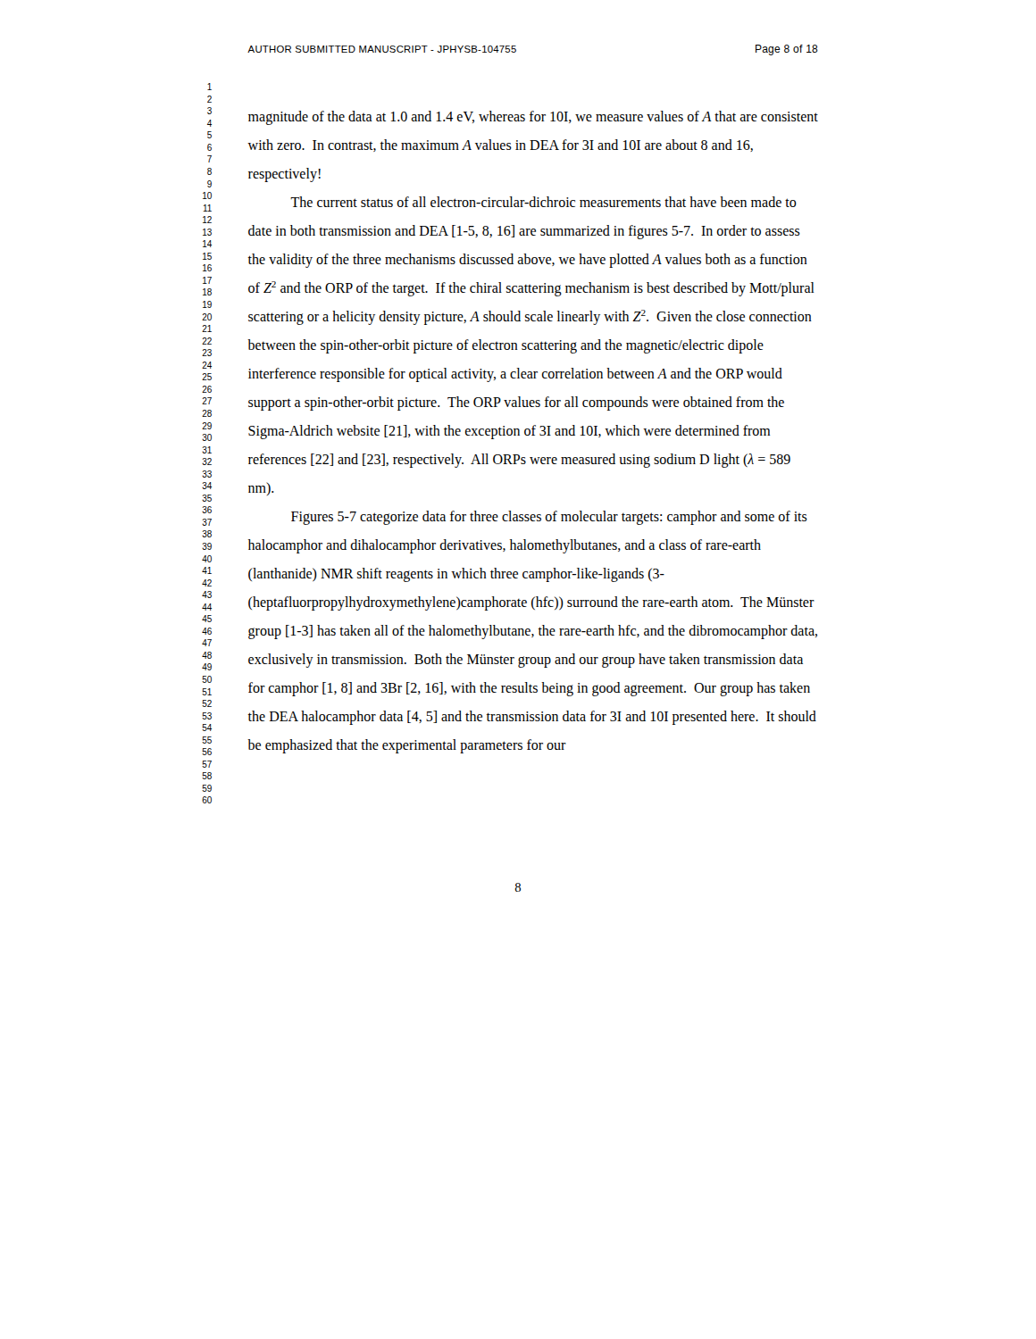AUTHOR SUBMITTED MANUSCRIPT - JPHYSB-104755 Page 8 of 18
1
2
3
4
5
6
7
8
9
10
11
12
13
14
15
16
17
18
19
20
21
22
23
24
25
26
27
28
29
30
31
32
33
34
35
36
37
38
39
40
41
42
43
44
45
46
47
48
49
50
51
52
53
54
55
56
57
58
59
60
magnitude of the data at 1.0 and 1.4 eV, whereas for 10I, we measure values of A that are consistent with zero. In contrast, the maximum A values in DEA for 3I and 10I are about 8 and 16, respectively!
The current status of all electron-circular-dichroic measurements that have been made to date in both transmission and DEA [1-5, 8, 16] are summarized in figures 5-7. In order to assess the validity of the three mechanisms discussed above, we have plotted A values both as a function of Z2 and the ORP of the target. If the chiral scattering mechanism is best described by Mott/plural scattering or a helicity density picture, A should scale linearly with Z2. Given the close connection between the spin-other-orbit picture of electron scattering and the magnetic/electric dipole interference responsible for optical activity, a clear correlation between A and the ORP would support a spin-other-orbit picture. The ORP values for all compounds were obtained from the Sigma-Aldrich website [21], with the exception of 3I and 10I, which were determined from references [22] and [23], respectively. All ORPs were measured using sodium D light (λ = 589 nm).
Figures 5-7 categorize data for three classes of molecular targets: camphor and some of its halocamphor and dihalocamphor derivatives, halomethylbutanes, and a class of rare-earth (lanthanide) NMR shift reagents in which three camphor-like-ligands (3-(heptafluorpropylhydroxymethylene)camphorate (hfc)) surround the rare-earth atom. The Münster group [1-3] has taken all of the halomethylbutane, the rare-earth hfc, and the dibromocamphor data, exclusively in transmission. Both the Münster group and our group have taken transmission data for camphor [1, 8] and 3Br [2, 16], with the results being in good agreement. Our group has taken the DEA halocamphor data [4, 5] and the transmission data for 3I and 10I presented here. It should be emphasized that the experimental parameters for our
8